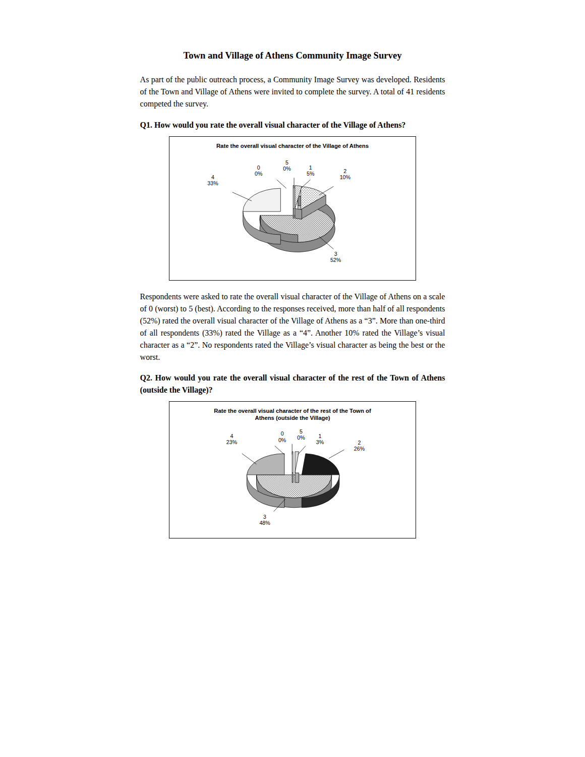Town and Village of Athens Community Image Survey
As part of the public outreach process, a Community Image Survey was developed. Residents of the Town and Village of Athens were invited to complete the survey. A total of 41 residents competed the survey.
Q1. How would you rate the overall visual character of the Village of Athens?
Rate the overall visual character of the Village of Athens
5
0%
1
5%
2
10%
0
0%
4
33%
3
52%
Respondents were asked to rate the overall visual character of the Village of Athens on a scale of 0 (worst) to 5 (best). According to the responses received, more than half of all respondents (52%) rated the overall visual character of the Village of Athens as a “3”. More than one-third of all respondents (33%) rated the Village as a “4”. Another 10% rated the Village’s visual character as a “2”. No respondents rated the Village’s visual character as being the best or the worst.
Q2. How would you rate the overall visual character of the rest of the Town of Athens (outside the Village)?
Rate the overall visual character of the rest of the Town of
Athens (outside the Village)
0
0%
5
0%
1
3%
2
26%
4
23%
3
48%